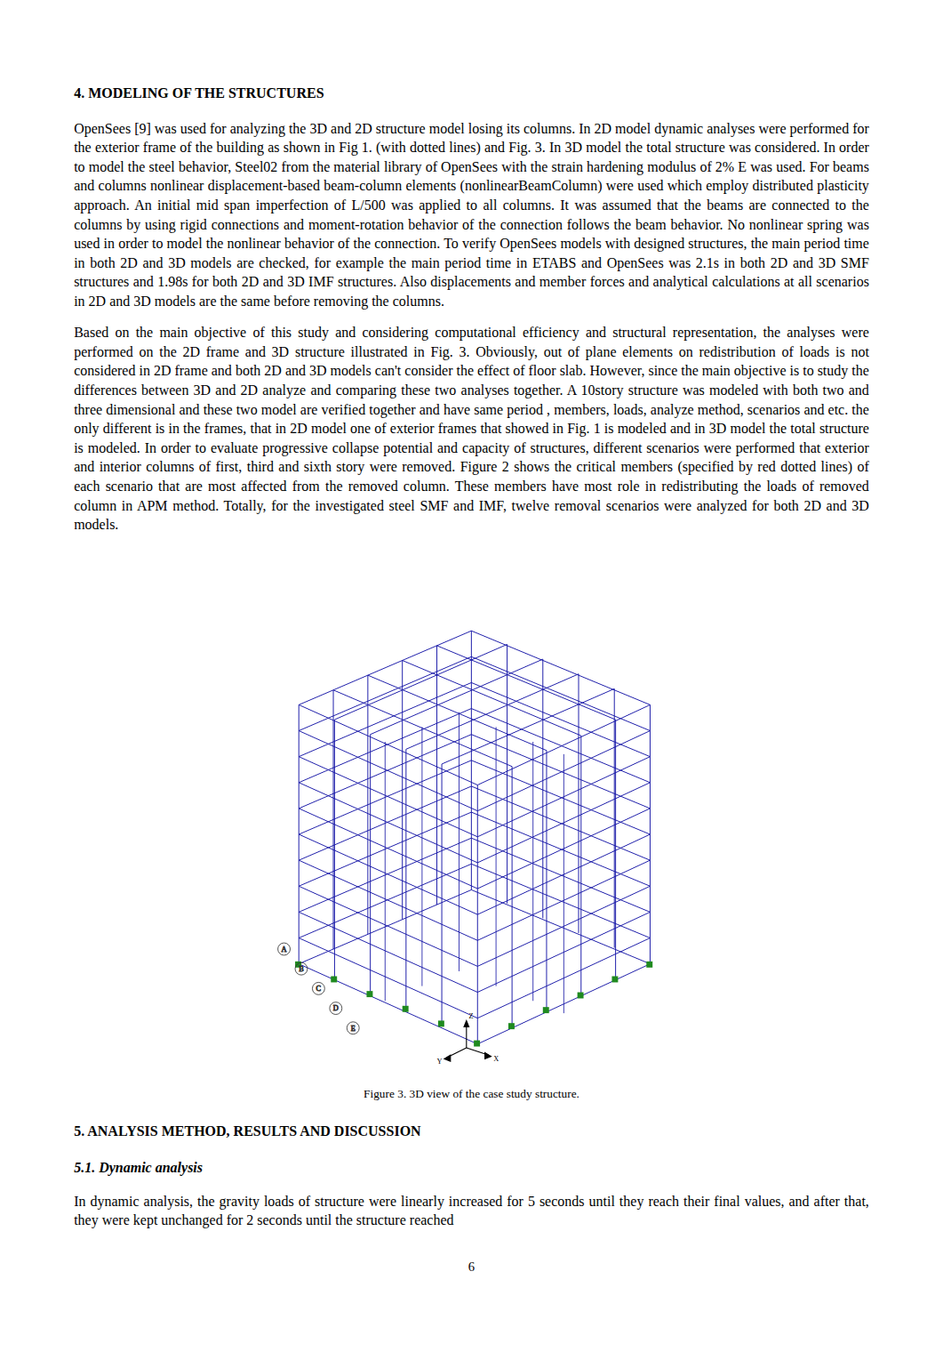4. MODELING OF THE STRUCTURES
OpenSees [9] was used for analyzing the 3D and 2D structure model losing its columns. In 2D model dynamic analyses were performed for the exterior frame of the building as shown in Fig 1. (with dotted lines) and Fig. 3. In 3D model the total structure was considered. In order to model the steel behavior, Steel02 from the material library of OpenSees with the strain hardening modulus of 2% E was used. For beams and columns nonlinear displacement-based beam-column elements (nonlinearBeamColumn) were used which employ distributed plasticity approach. An initial mid span imperfection of L/500 was applied to all columns. It was assumed that the beams are connected to the columns by using rigid connections and moment-rotation behavior of the connection follows the beam behavior. No nonlinear spring was used in order to model the nonlinear behavior of the connection. To verify OpenSees models with designed structures, the main period time in both 2D and 3D models are checked, for example the main period time in ETABS and OpenSees was 2.1s in both 2D and 3D SMF structures and 1.98s for both 2D and 3D IMF structures. Also displacements and member forces and analytical calculations at all scenarios in 2D and 3D models are the same before removing the columns.
Based on the main objective of this study and considering computational efficiency and structural representation, the analyses were performed on the 2D frame and 3D structure illustrated in Fig. 3. Obviously, out of plane elements on redistribution of loads is not considered in 2D frame and both 2D and 3D models can't consider the effect of floor slab. However, since the main objective is to study the differences between 3D and 2D analyze and comparing these two analyses together. A 10story structure was modeled with both two and three dimensional and these two model are verified together and have same period , members, loads, analyze method, scenarios and etc. the only different is in the frames, that in 2D model one of exterior frames that showed in Fig. 1 is modeled and in 3D model the total structure is modeled. In order to evaluate progressive collapse potential and capacity of structures, different scenarios were performed that exterior and interior columns of first, third and sixth story were removed. Figure 2 shows the critical members (specified by red dotted lines) of each scenario that are most affected from the removed column. These members have most role in redistributing the loads of removed column in APM method. Totally, for the investigated steel SMF and IMF, twelve removal scenarios were analyzed for both 2D and 3D models.
A B C D E Z X Y
Figure 3. 3D view of the case study structure.
5. ANALYSIS METHOD, RESULTS AND DISCUSSION
5.1. Dynamic analysis
In dynamic analysis, the gravity loads of structure were linearly increased for 5 seconds until they reach their final values, and after that, they were kept unchanged for 2 seconds until the structure reached
6